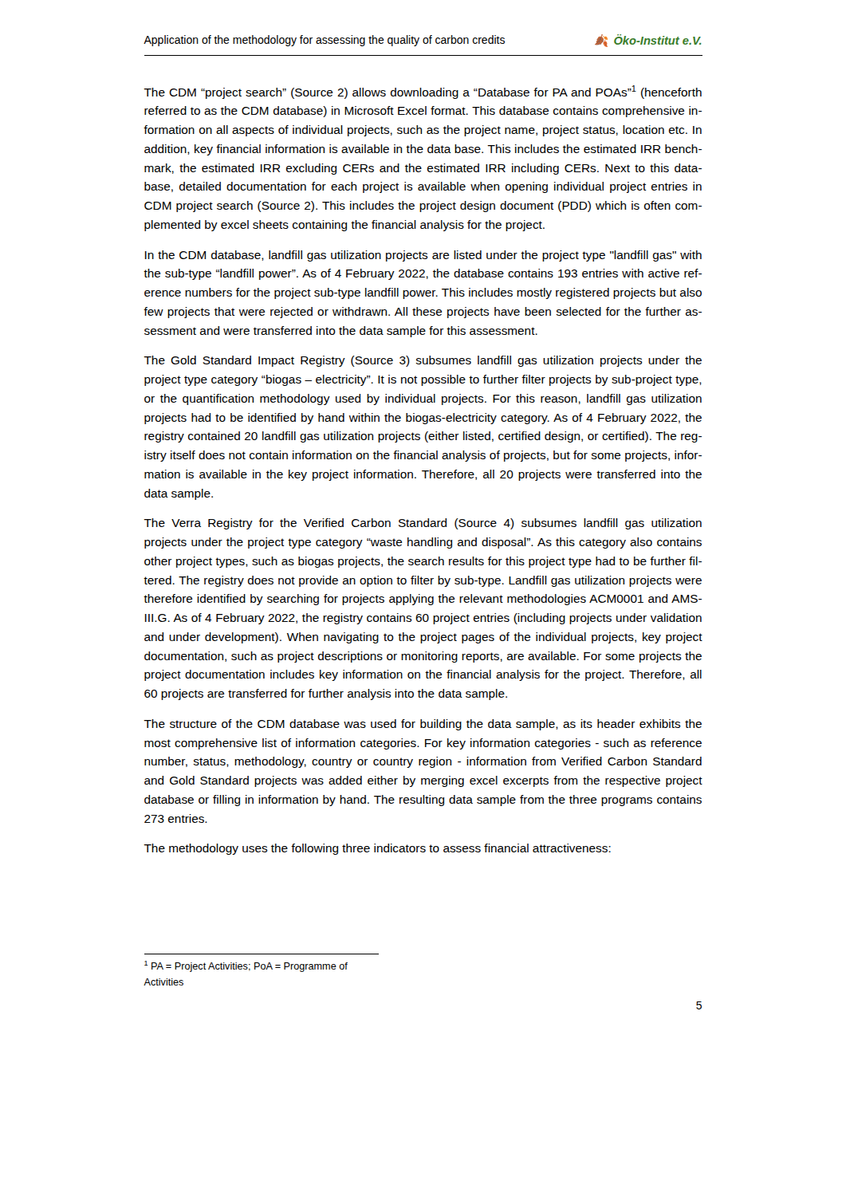Application of the methodology for assessing the quality of carbon credits
🍂 Öko-Institut e.V.
The CDM “project search” (Source 2) allows downloading a “Database for PA and POAs”1 (henceforth referred to as the CDM database) in Microsoft Excel format. This database contains comprehensive information on all aspects of individual projects, such as the project name, project status, location etc. In addition, key financial information is available in the data base. This includes the estimated IRR benchmark, the estimated IRR excluding CERs and the estimated IRR including CERs. Next to this database, detailed documentation for each project is available when opening individual project entries in CDM project search (Source 2). This includes the project design document (PDD) which is often complemented by excel sheets containing the financial analysis for the project.
In the CDM database, landfill gas utilization projects are listed under the project type "landfill gas" with the sub-type “landfill power”. As of 4 February 2022, the database contains 193 entries with active reference numbers for the project sub-type landfill power. This includes mostly registered projects but also few projects that were rejected or withdrawn. All these projects have been selected for the further assessment and were transferred into the data sample for this assessment.
The Gold Standard Impact Registry (Source 3) subsumes landfill gas utilization projects under the project type category “biogas – electricity”. It is not possible to further filter projects by sub-project type, or the quantification methodology used by individual projects. For this reason, landfill gas utilization projects had to be identified by hand within the biogas-electricity category. As of 4 February 2022, the registry contained 20 landfill gas utilization projects (either listed, certified design, or certified). The registry itself does not contain information on the financial analysis of projects, but for some projects, information is available in the key project information. Therefore, all 20 projects were transferred into the data sample.
The Verra Registry for the Verified Carbon Standard (Source 4) subsumes landfill gas utilization projects under the project type category “waste handling and disposal”. As this category also contains other project types, such as biogas projects, the search results for this project type had to be further filtered. The registry does not provide an option to filter by sub-type. Landfill gas utilization projects were therefore identified by searching for projects applying the relevant methodologies ACM0001 and AMS-III.G. As of 4 February 2022, the registry contains 60 project entries (including projects under validation and under development). When navigating to the project pages of the individual projects, key project documentation, such as project descriptions or monitoring reports, are available. For some projects the project documentation includes key information on the financial analysis for the project. Therefore, all 60 projects are transferred for further analysis into the data sample.
The structure of the CDM database was used for building the data sample, as its header exhibits the most comprehensive list of information categories. For key information categories - such as reference number, status, methodology, country or country region - information from Verified Carbon Standard and Gold Standard projects was added either by merging excel excerpts from the respective project database or filling in information by hand. The resulting data sample from the three programs contains 273 entries.
The methodology uses the following three indicators to assess financial attractiveness:
1 PA = Project Activities; PoA = Programme of Activities
5